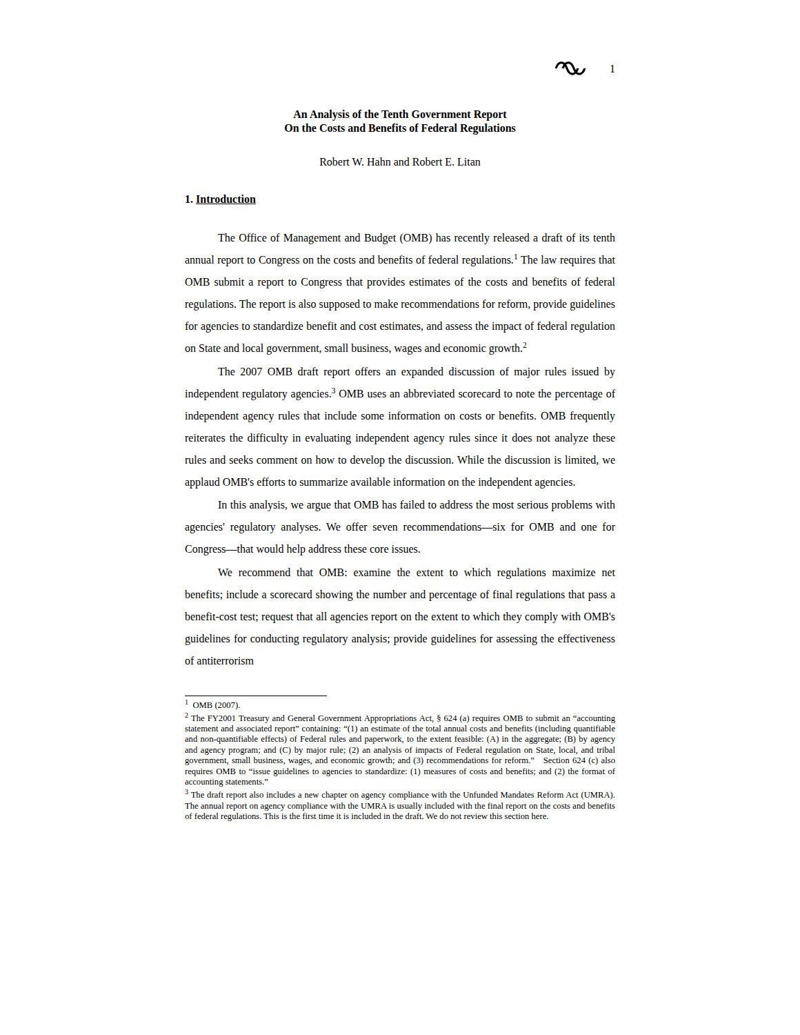1
An Analysis of the Tenth Government Report
On the Costs and Benefits of Federal Regulations
Robert W. Hahn and Robert E. Litan
1. Introduction
The Office of Management and Budget (OMB) has recently released a draft of its tenth annual report to Congress on the costs and benefits of federal regulations.1 The law requires that OMB submit a report to Congress that provides estimates of the costs and benefits of federal regulations. The report is also supposed to make recommendations for reform, provide guidelines for agencies to standardize benefit and cost estimates, and assess the impact of federal regulation on State and local government, small business, wages and economic growth.2
The 2007 OMB draft report offers an expanded discussion of major rules issued by independent regulatory agencies.3 OMB uses an abbreviated scorecard to note the percentage of independent agency rules that include some information on costs or benefits. OMB frequently reiterates the difficulty in evaluating independent agency rules since it does not analyze these rules and seeks comment on how to develop the discussion. While the discussion is limited, we applaud OMB's efforts to summarize available information on the independent agencies.
In this analysis, we argue that OMB has failed to address the most serious problems with agencies' regulatory analyses. We offer seven recommendations—six for OMB and one for Congress—that would help address these core issues.
We recommend that OMB: examine the extent to which regulations maximize net benefits; include a scorecard showing the number and percentage of final regulations that pass a benefit-cost test; request that all agencies report on the extent to which they comply with OMB's guidelines for conducting regulatory analysis; provide guidelines for assessing the effectiveness of antiterrorism
1 OMB (2007).
2 The FY2001 Treasury and General Government Appropriations Act, § 624 (a) requires OMB to submit an “accounting statement and associated report” containing: “(1) an estimate of the total annual costs and benefits (including quantifiable and non-quantifiable effects) of Federal rules and paperwork, to the extent feasible: (A) in the aggregate; (B) by agency and agency program; and (C) by major rule; (2) an analysis of impacts of Federal regulation on State, local, and tribal government, small business, wages, and economic growth; and (3) recommendations for reform.” Section 624 (c) also requires OMB to “issue guidelines to agencies to standardize: (1) measures of costs and benefits; and (2) the format of accounting statements.”
3 The draft report also includes a new chapter on agency compliance with the Unfunded Mandates Reform Act (UMRA). The annual report on agency compliance with the UMRA is usually included with the final report on the costs and benefits of federal regulations. This is the first time it is included in the draft. We do not review this section here.